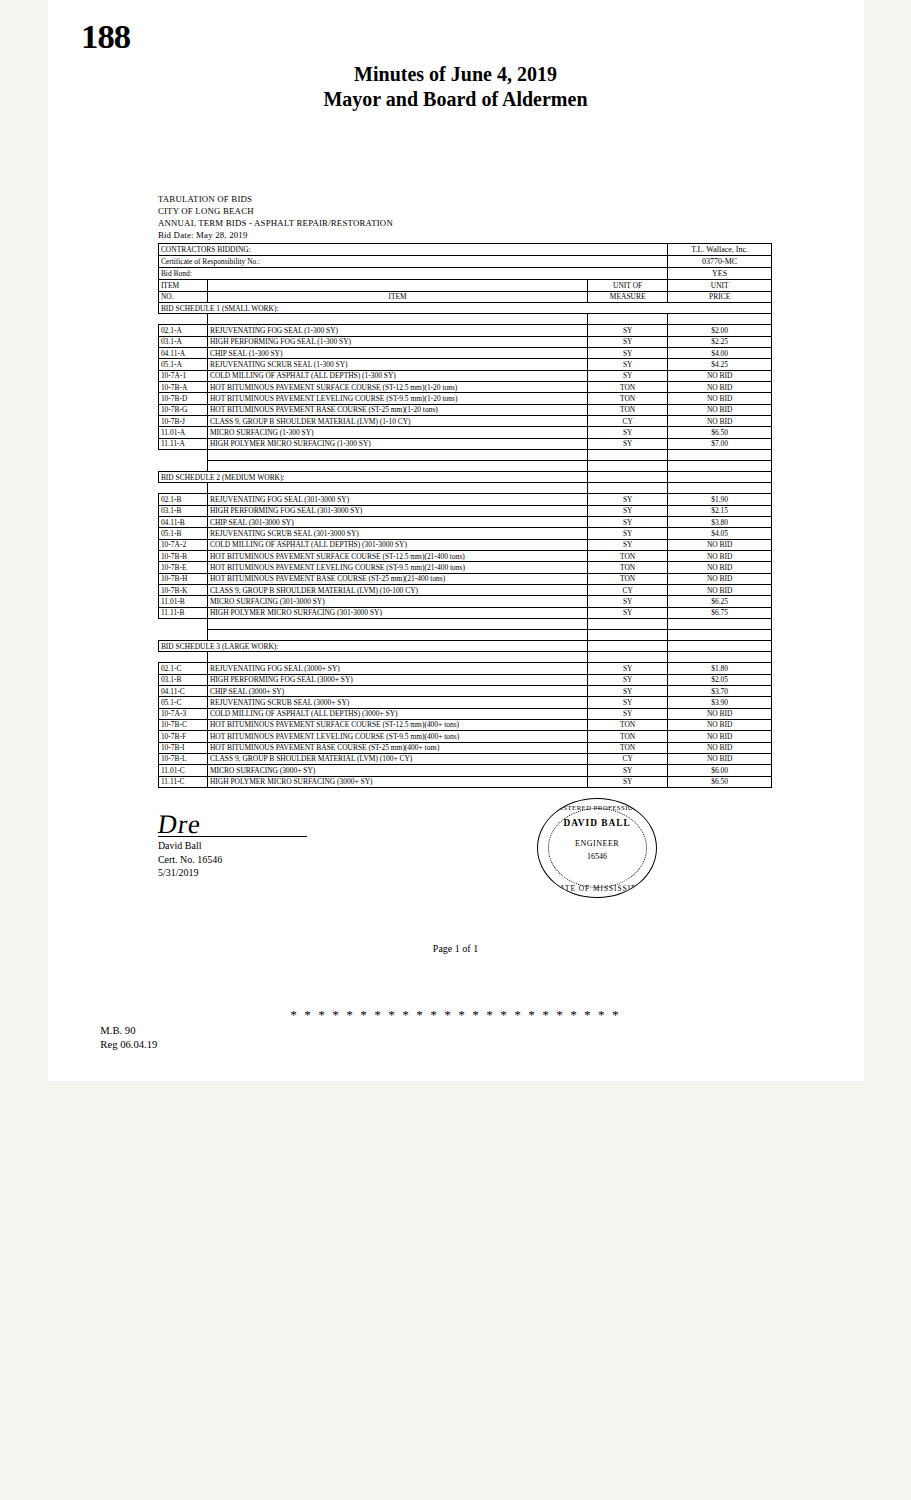188
Minutes of June 4, 2019 Mayor and Board of Aldermen
TABULATION OF BIDS
CITY OF LONG BEACH
ANNUAL TERM BIDS - ASPHALT REPAIR/RESTORATION
Bid Date: May 28, 2019
| CONTRACTORS BIDDING: | T.L. Wallace, Inc. |
| Certificate of Responsibility No.: | 03770-MC |
| Bid Bond: | YES |
| ITEM | | UNIT OF | UNIT |
| NO. | ITEM | MEASURE | PRICE |
| BID SCHEDULE 1 (SMALL WORK): |
| 02.1-A | REJUVENATING FOG SEAL (1-300 SY) | SY | $2.00 |
| 03.1-A | HIGH PERFORMING FOG SEAL (1-300 SY) | SY | $2.25 |
| 04.11-A | CHIP SEAL (1-300 SY) | SY | $4.00 |
| 05.1-A | REJUVENATING SCRUB SEAL (1-300 SY) | SY | $4.25 |
| 10-7A-1 | COLD MILLING OF ASPHALT (ALL DEPTHS) (1-300 SY) | SY | NO BID |
| 10-7B-A | HOT BITUMINOUS PAVEMENT SURFACE COURSE (ST-12.5 mm)(1-20 tons) | TON | NO BID |
| 10-7B-D | HOT BITUMINOUS PAVEMENT LEVELING COURSE (ST-9.5 mm)(1-20 tons) | TON | NO BID |
| 10-7B-G | HOT BITUMINOUS PAVEMENT BASE COURSE (ST-25 mm)(1-20 tons) | TON | NO BID |
| 10-7B-J | CLASS 9, GROUP B SHOULDER MATERIAL (LVM) (1-10 CY) | CY | NO BID |
| 11.01-A | MICRO SURFACING (1-300 SY) | SY | $6.50 |
| 11.11-A | HIGH POLYMER MICRO SURFACING (1-300 SY) | SY | $7.00 |
| BID SCHEDULE 2 (MEDIUM WORK): | | |
| 02.1-B | REJUVENATING FOG SEAL (301-3000 SY) | SY | $1.90 |
| 03.1-B | HIGH PERFORMING FOG SEAL (301-3000 SY) | SY | $2.15 |
| 04.11-B | CHIP SEAL (301-3000 SY) | SY | $3.80 |
| 05.1-B | REJUVENATING SCRUB SEAL (301-3000 SY) | SY | $4.05 |
| 10-7A-2 | COLD MILLING OF ASPHALT (ALL DEPTHS) (301-3000 SY) | SY | NO BID |
| 10-7B-B | HOT BITUMINOUS PAVEMENT SURFACE COURSE (ST-12.5 mm)(21-400 tons) | TON | NO BID |
| 10-7B-E | HOT BITUMINOUS PAVEMENT LEVELING COURSE (ST-9.5 mm)(21-400 tons) | TON | NO BID |
| 10-7B-H | HOT BITUMINOUS PAVEMENT BASE COURSE (ST-25 mm)(21-400 tons) | TON | NO BID |
| 10-7B-K | CLASS 9, GROUP B SHOULDER MATERIAL (LVM) (10-100 CY) | CY | NO BID |
| 11.01-B | MICRO SURFACING (301-3000 SY) | SY | $6.25 |
| 11.11-B | HIGH POLYMER MICRO SURFACING (301-3000 SY) | SY | $6.75 |
| BID SCHEDULE 3 (LARGE WORK): | | |
| 02.1-C | REJUVENATING FOG SEAL (3000+ SY) | SY | $1.80 |
| 03.1-B | HIGH PERFORMING FOG SEAL (3000+ SY) | SY | $2.05 |
| 04.11-C | CHIP SEAL (3000+ SY) | SY | $3.70 |
| 05.1-C | REJUVENATING SCRUB SEAL (3000+ SY) | SY | $3.90 |
| 10-7A-3 | COLD MILLING OF ASPHALT (ALL DEPTHS) (3000+ SY) | SY | NO BID |
| 10-7B-C | HOT BITUMINOUS PAVEMENT SURFACE COURSE (ST-12.5 mm)(400+ tons) | TON | NO BID |
| 10-7B-F | HOT BITUMINOUS PAVEMENT LEVELING COURSE (ST-9.5 mm)(400+ tons) | TON | NO BID |
| 10-7B-I | HOT BITUMINOUS PAVEMENT BASE COURSE (ST-25 mm)(400+ tons) | TON | NO BID |
| 10-7B-L | CLASS 9, GROUP B SHOULDER MATERIAL (LVM) (100+ CY) | CY | NO BID |
| 11.01-C | MICRO SURFACING (3000+ SY) | SY | $6.00 |
| 11.11-C | HIGH POLYMER MICRO SURFACING (3000+ SY) | SY | $6.50 |
Dre
David Ball
Cert. No. 16546
5/31/2019
REGISTERED PROFESSIONAL
DAVID BALL
ENGINEER
16546
STATE OF MISSISSIPPI
Page 1 of 1
* * * * * * * * * * * * * * * * * * * * * * * *
M.B. 90
Reg 06.04.19